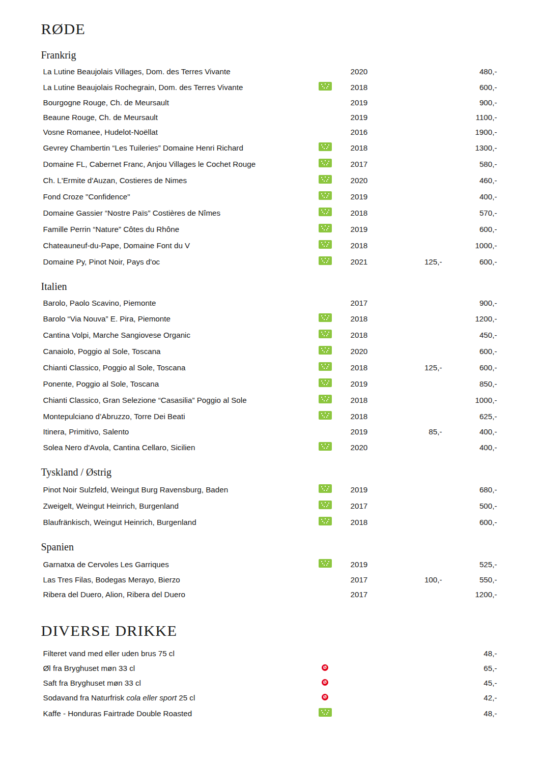RØDE
Frankrig
| La Lutine Beaujolais Villages, Dom. des Terres Vivante | | 2020 | | 480,- |
| La Lutine Beaujolais Rochegrain, Dom. des Terres Vivante | | 2018 | | 600,- |
| Bourgogne Rouge, Ch. de Meursault | | 2019 | | 900,- |
| Beaune Rouge, Ch. de Meursault | | 2019 | | 1100,- |
| Vosne Romanee, Hudelot-Noëllat | | 2016 | | 1900,- |
| Gevrey Chambertin “Les Tuileries” Domaine Henri Richard | | 2018 | | 1300,- |
| Domaine FL, Cabernet Franc, Anjou Villages le Cochet Rouge | | 2017 | | 580,- |
| Ch. L'Ermite d'Auzan, Costieres de Nimes | | 2020 | | 460,- |
| Fond Croze "Confidence" | | 2019 | | 400,- |
| Domaine Gassier “Nostre Païs” Costières de Nîmes | | 2018 | | 570,- |
| Famille Perrin “Nature” Côtes du Rhône | | 2019 | | 600,- |
| Chateauneuf-du-Pape, Domaine Font du V | | 2018 | | 1000,- |
| Domaine Py, Pinot Noir, Pays d'oc | | 2021 | 125,- | 600,- |
Italien
| Barolo, Paolo Scavino, Piemonte | | 2017 | | 900,- |
| Barolo “Via Nouva” E. Pira, Piemonte | | 2018 | | 1200,- |
| Cantina Volpi, Marche Sangiovese Organic | | 2018 | | 450,- |
| Canaiolo, Poggio al Sole, Toscana | | 2020 | | 600,- |
| Chianti Classico, Poggio al Sole, Toscana | | 2018 | 125,- | 600,- |
| Ponente, Poggio al Sole, Toscana | | 2019 | | 850,- |
| Chianti Classico, Gran Selezione “Casasilia” Poggio al Sole | | 2018 | | 1000,- |
| Montepulciano d’Abruzzo, Torre Dei Beati | | 2018 | | 625,- |
| Itinera, Primitivo, Salento | | 2019 | 85,- | 400,- |
| Solea Nero d'Avola, Cantina Cellaro, Sicilien | | 2020 | | 400,- |
Tyskland / Østrig
| Pinot Noir Sulzfeld, Weingut Burg Ravensburg, Baden | | 2019 | | 680,- |
| Zweigelt, Weingut Heinrich, Burgenland | | 2017 | | 500,- |
| Blaufränkisch, Weingut Heinrich, Burgenland | | 2018 | | 600,- |
Spanien
| Garnatxa de Cervoles Les Garriques | | 2019 | | 525,- |
| Las Tres Filas, Bodegas Merayo, Bierzo | | 2017 | 100,- | 550,- |
| Ribera del Duero, Alion, Ribera del Duero | | 2017 | | 1200,- |
DIVERSE DRIKKE
| Filteret vand med eller uden brus 75 cl | | | | 48,- |
| Øl fra Bryghuset møn 33 cl | | | | 65,- |
| Saft fra Bryghuset møn 33 cl | | | | 45,- |
| Sodavand fra Naturfrisk cola eller sport 25 cl | | | | 42,- |
| Kaffe - Honduras Fairtrade Double Roasted | | | | 48,- |